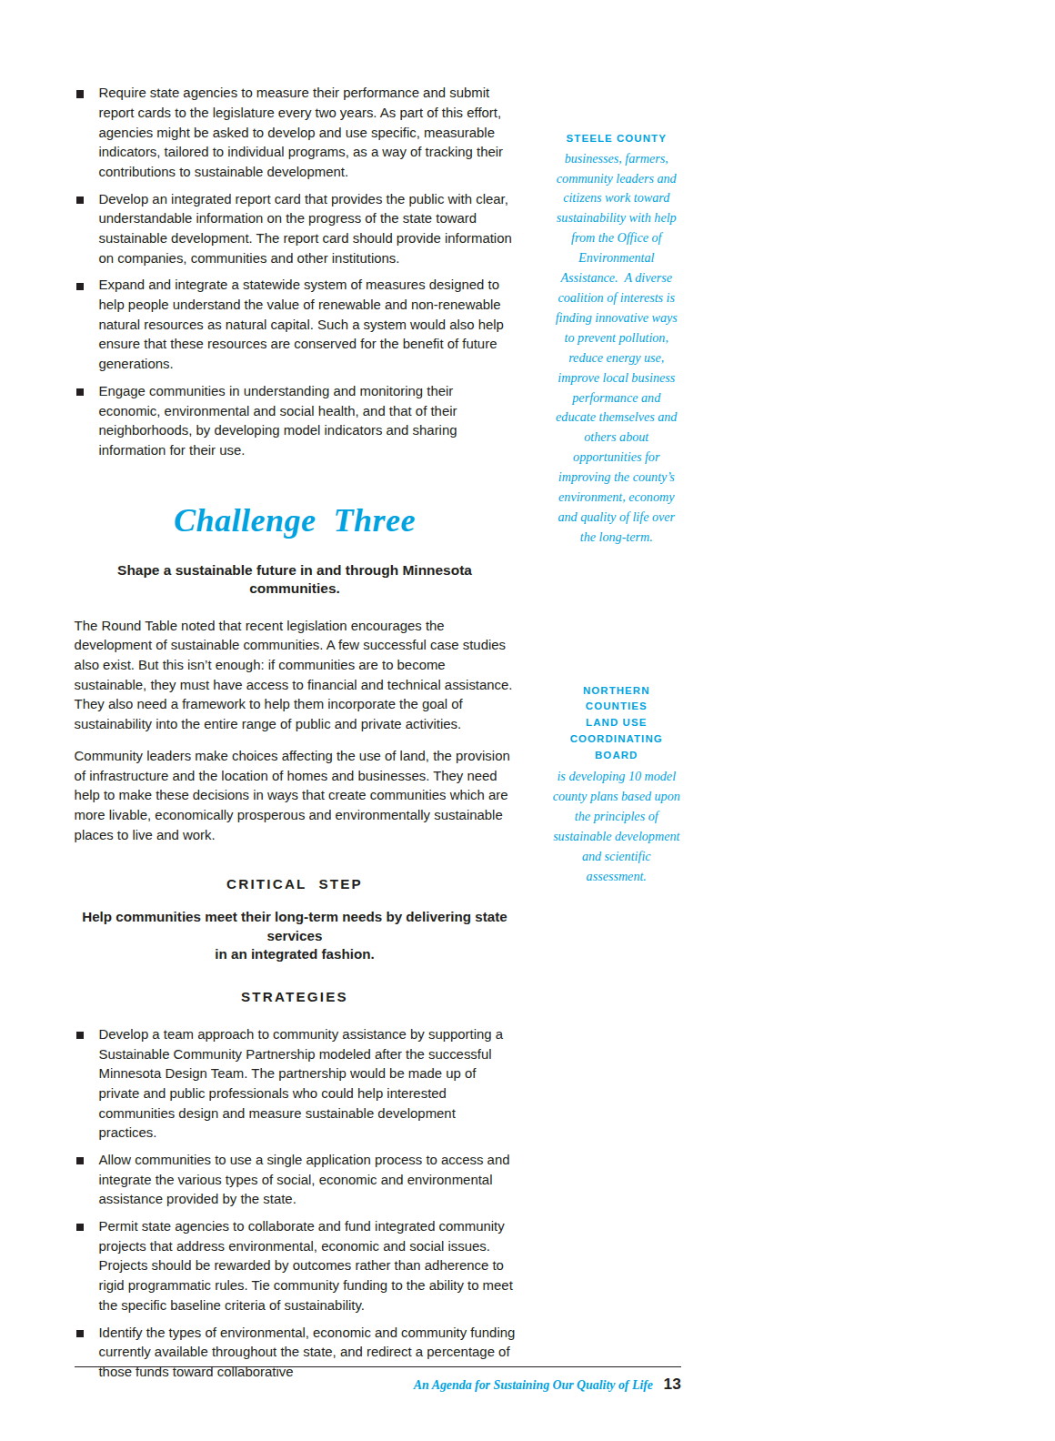Require state agencies to measure their performance and submit report cards to the legislature every two years. As part of this effort, agencies might be asked to develop and use specific, measurable indicators, tailored to individual programs, as a way of tracking their contributions to sustainable development.
Develop an integrated report card that provides the public with clear, understandable information on the progress of the state toward sustainable development. The report card should provide information on companies, communities and other institutions.
Expand and integrate a statewide system of measures designed to help people understand the value of renewable and non-renewable natural resources as natural capital. Such a system would also help ensure that these resources are conserved for the benefit of future generations.
Engage communities in understanding and monitoring their economic, environmental and social health, and that of their neighborhoods, by developing model indicators and sharing information for their use.
Challenge Three
Shape a sustainable future in and through Minnesota communities.
The Round Table noted that recent legislation encourages the development of sustainable communities. A few successful case studies also exist. But this isn’t enough: if communities are to become sustainable, they must have access to financial and technical assistance. They also need a framework to help them incorporate the goal of sustainability into the entire range of public and private activities.
Community leaders make choices affecting the use of land, the provision of infrastructure and the location of homes and businesses. They need help to make these decisions in ways that create communities which are more livable, economically prosperous and environmentally sustainable places to live and work.
CRITICAL STEP
Help communities meet their long-term needs by delivering state services
in an integrated fashion.
STRATEGIES
Develop a team approach to community assistance by supporting a Sustainable Community Partnership modeled after the successful Minnesota Design Team. The partnership would be made up of private and public professionals who could help interested communities design and measure sustainable development practices.
Allow communities to use a single application process to access and integrate the various types of social, economic and environmental assistance provided by the state.
Permit state agencies to collaborate and fund integrated community projects that address environmental, economic and social issues. Projects should be rewarded by outcomes rather than adherence to rigid programmatic rules. Tie community funding to the ability to meet the specific baseline criteria of sustainability.
Identify the types of environmental, economic and community funding currently available throughout the state, and redirect a percentage of those funds toward collaborative
STEELE COUNTY businesses, farmers, community leaders and citizens work toward sustainability with help from the Office of Environmental Assistance. A diverse coalition of interests is finding innovative ways to prevent pollution, reduce energy use, improve local business performance and educate themselves and others about opportunities for improving the county’s environment, economy and quality of life over the long-term.
NORTHERN COUNTIES
LAND USE
COORDINATING BOARD is developing 10 model county plans based upon the principles of sustainable development and scientific assessment.
An Agenda for Sustaining Our Quality of Life 13